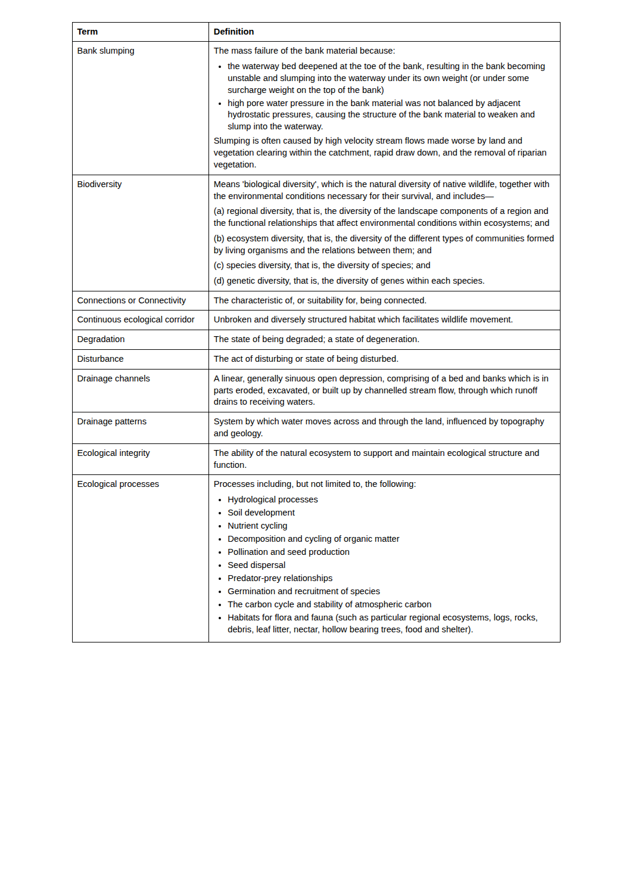| Term | Definition |
| --- | --- |
| Bank slumping | The mass failure of the bank material because: the waterway bed deepened at the toe of the bank, resulting in the bank becoming unstable and slumping into the waterway under its own weight (or under some surcharge weight on the top of the bank) high pore water pressure in the bank material was not balanced by adjacent hydrostatic pressures, causing the structure of the bank material to weaken and slump into the waterway. Slumping is often caused by high velocity stream flows made worse by land and vegetation clearing within the catchment, rapid draw down, and the removal of riparian vegetation. |
| Biodiversity | Means 'biological diversity', which is the natural diversity of native wildlife, together with the environmental conditions necessary for their survival, and includes— (a) regional diversity, that is, the diversity of the landscape components of a region and the functional relationships that affect environmental conditions within ecosystems; and (b) ecosystem diversity, that is, the diversity of the different types of communities formed by living organisms and the relations between them; and (c) species diversity, that is, the diversity of species; and (d) genetic diversity, that is, the diversity of genes within each species. |
| Connections or Connectivity | The characteristic of, or suitability for, being connected. |
| Continuous ecological corridor | Unbroken and diversely structured habitat which facilitates wildlife movement. |
| Degradation | The state of being degraded; a state of degeneration. |
| Disturbance | The act of disturbing or state of being disturbed. |
| Drainage channels | A linear, generally sinuous open depression, comprising of a bed and banks which is in parts eroded, excavated, or built up by channelled stream flow, through which runoff drains to receiving waters. |
| Drainage patterns | System by which water moves across and through the land, influenced by topography and geology. |
| Ecological integrity | The ability of the natural ecosystem to support and maintain ecological structure and function. |
| Ecological processes | Processes including, but not limited to, the following: Hydrological processes Soil development Nutrient cycling Decomposition and cycling of organic matter Pollination and seed production Seed dispersal Predator-prey relationships Germination and recruitment of species The carbon cycle and stability of atmospheric carbon Habitats for flora and fauna (such as particular regional ecosystems, logs, rocks, debris, leaf litter, nectar, hollow bearing trees, food and shelter). |